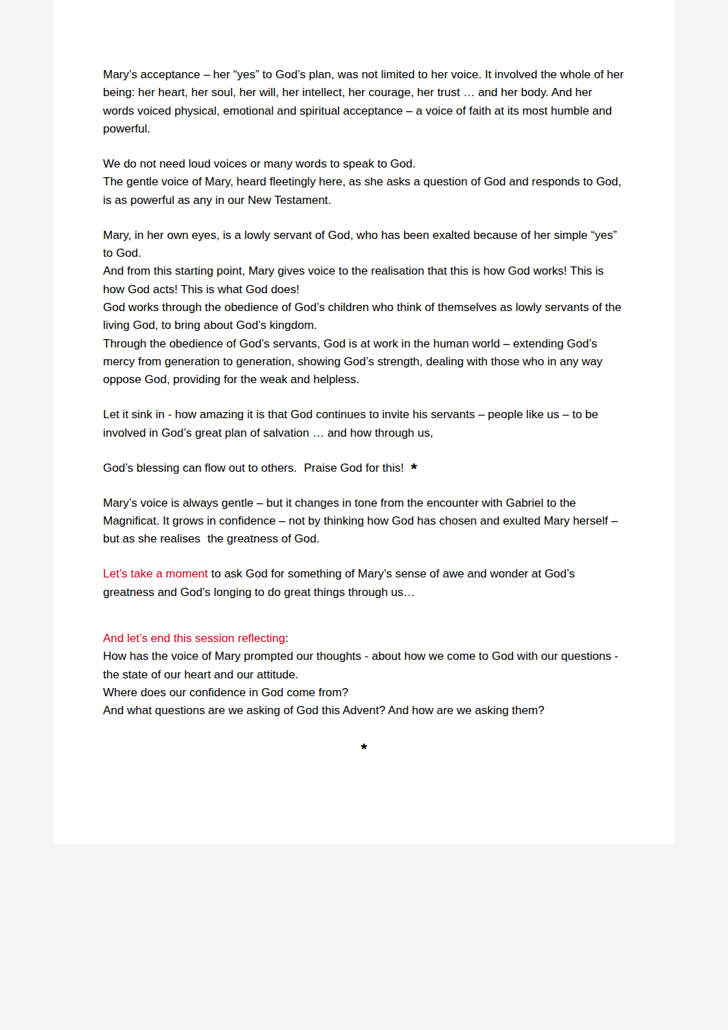Mary’s acceptance – her “yes” to God’s plan, was not limited to her voice. It involved the whole of her being: her heart, her soul, her will, her intellect, her courage, her trust … and her body. And her words voiced physical, emotional and spiritual acceptance – a voice of faith at its most humble and powerful.
We do not need loud voices or many words to speak to God.
The gentle voice of Mary, heard fleetingly here, as she asks a question of God and responds to God, is as powerful as any in our New Testament.
Mary, in her own eyes, is a lowly servant of God, who has been exalted because of her simple “yes” to God.
And from this starting point, Mary gives voice to the realisation that this is how God works! This is how God acts! This is what God does!
God works through the obedience of God’s children who think of themselves as lowly servants of the living God, to bring about God’s kingdom.
Through the obedience of God’s servants, God is at work in the human world – extending God’s mercy from generation to generation, showing God’s strength, dealing with those who in any way oppose God, providing for the weak and helpless.
Let it sink in - how amazing it is that God continues to invite his servants – people like us – to be involved in God’s great plan of salvation … and how through us,
God’s blessing can flow out to others. Praise God for this! *
Mary’s voice is always gentle – but it changes in tone from the encounter with Gabriel to the Magnificat. It grows in confidence – not by thinking how God has chosen and exulted Mary herself – but as she realises the greatness of God.
Let’s take a moment to ask God for something of Mary’s sense of awe and wonder at God’s greatness and God’s longing to do great things through us…
And let’s end this session reflecting:
How has the voice of Mary prompted our thoughts - about how we come to God with our questions - the state of our heart and our attitude.
Where does our confidence in God come from?
And what questions are we asking of God this Advent? And how are we asking them?
*